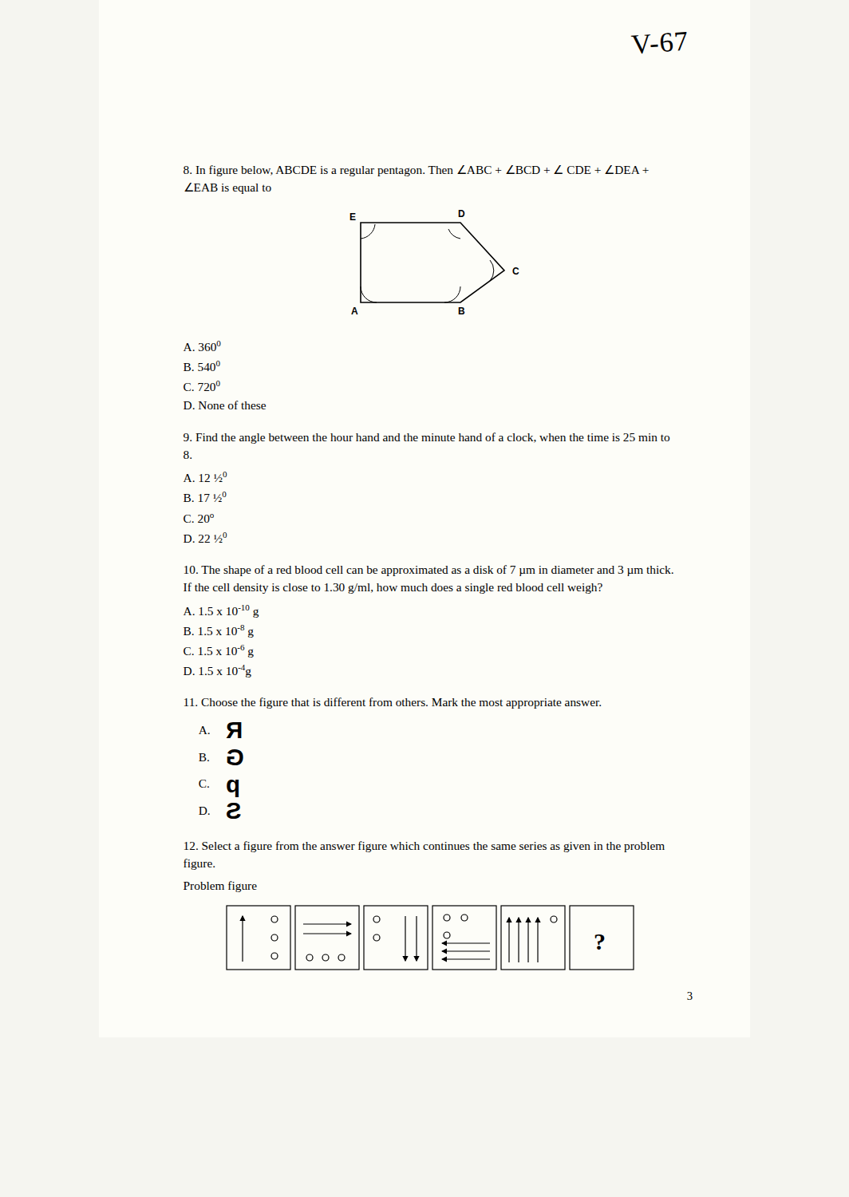V-67
8. In figure below, ABCDE is a regular pentagon. Then ∠ABC + ∠BCD + ∠ CDE + ∠DEA + ∠EAB is equal to
A B C D E
A. 3600
B. 5400
C. 7200
D. None of these
9. Find the angle between the hour hand and the minute hand of a clock, when the time is 25 min to 8.
A. 12 ½0
B. 17 ½0
C. 20o
D. 22 ½0
10. The shape of a red blood cell can be approximated as a disk of 7 µm in diameter and 3 µm thick. If the cell density is close to 1.30 g/ml, how much does a single red blood cell weigh?
A. 1.5 x 10-10 g
B. 1.5 x 10-8 g
C. 1.5 x 10-6 g
D. 1.5 x 10-4g
11. Choose the figure that is different from others. Mark the most appropriate answer.
A. R
B. G
C. p
D. S
12. Select a figure from the answer figure which continues the same series as given in the problem figure.
Problem figure
?
3